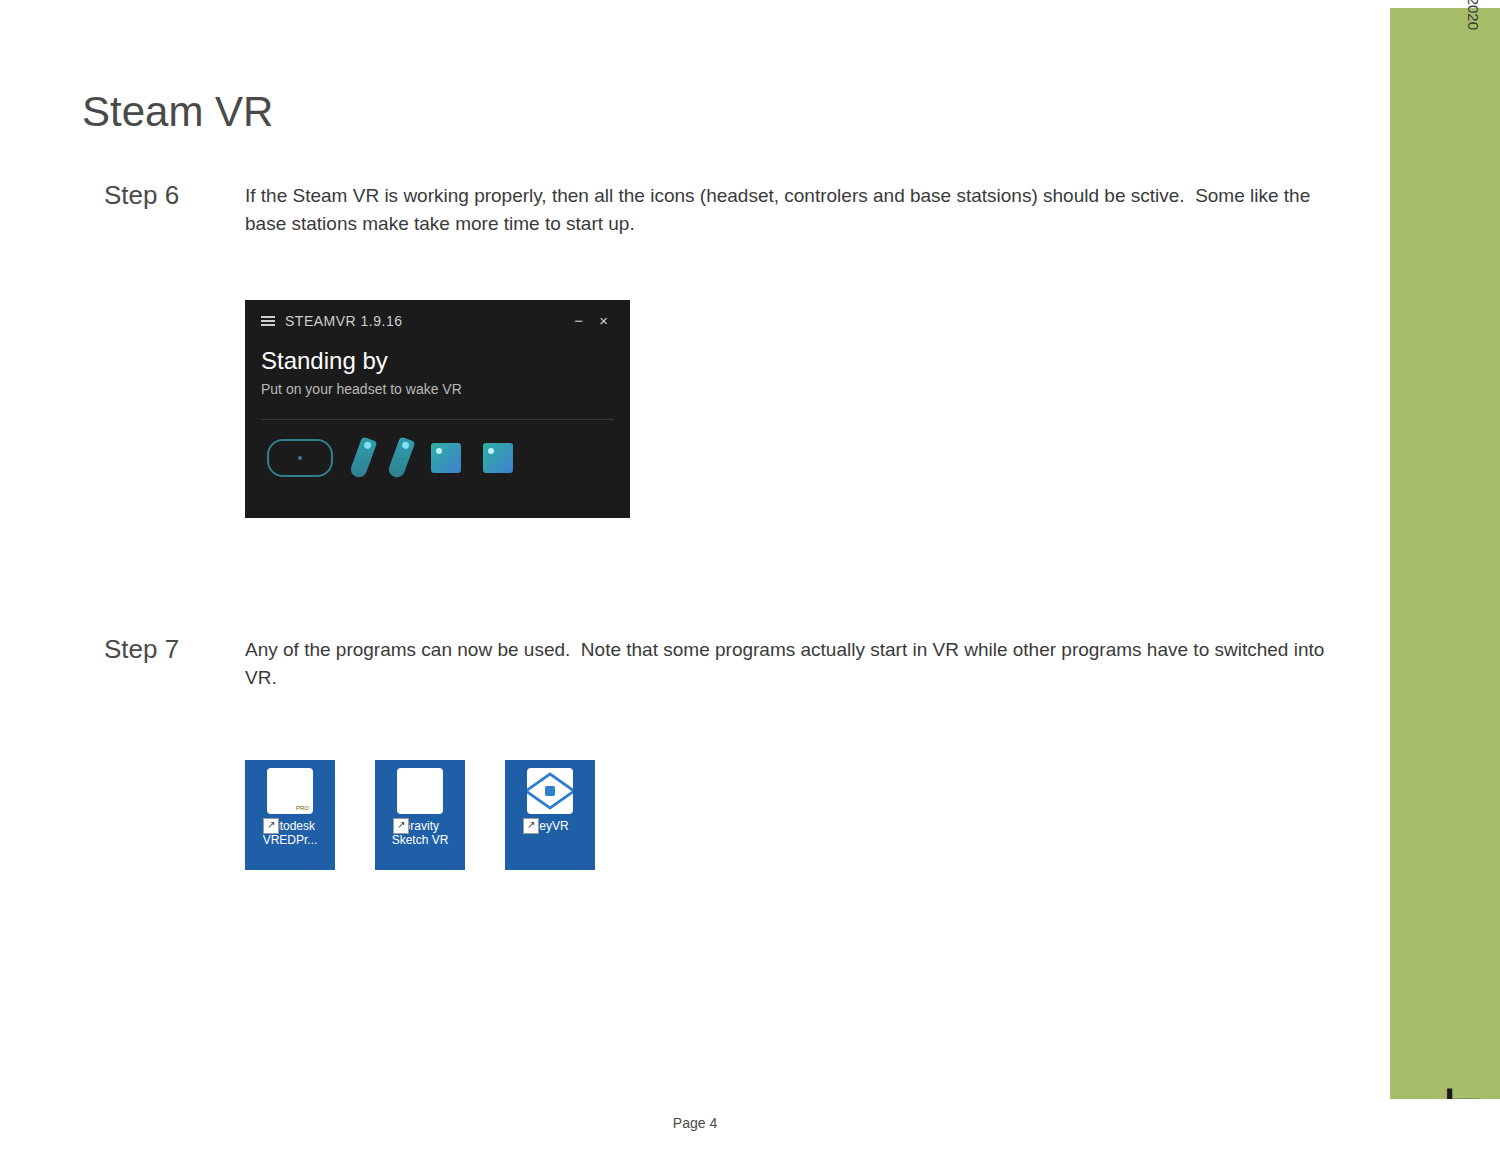Steam VR
Step 6
If the Steam VR is working properly, then all the icons (headset, controlers and base statsions) should be sctive. Some like the base stations make take more time to start up.
STEAMVR 1.9.16 − ×
Standing by
Put on your headset to wake VR
Step 7
Any of the programs can now be used. Note that some programs actually start in VR while other programs have to switched into VR.
↗
Autodesk
VREDPr...
↗
Gravity
Sketch VR
↗
KeyVR
Page 4
Prof. Purdy - © 2020
SolD@GT